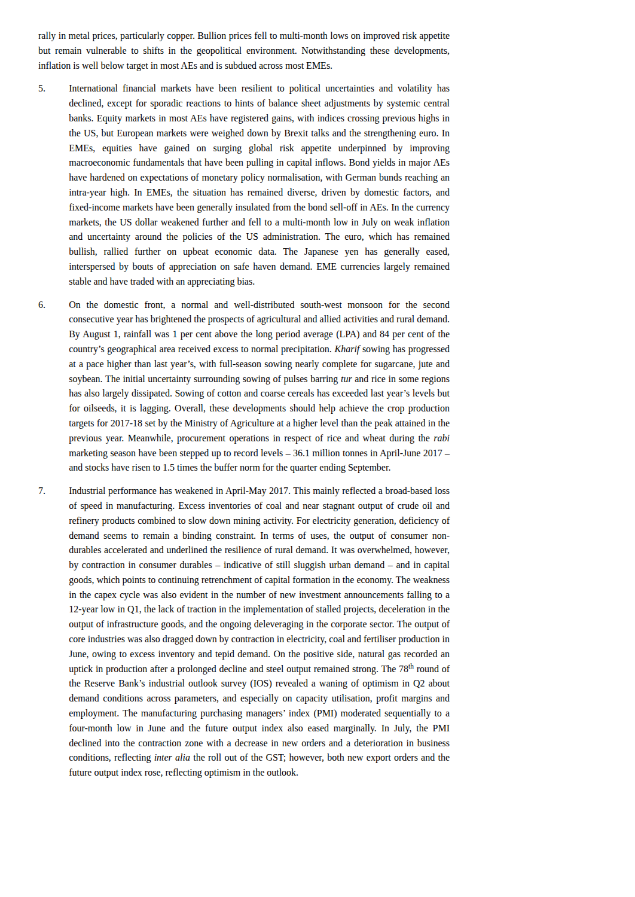rally in metal prices, particularly copper. Bullion prices fell to multi-month lows on improved risk appetite but remain vulnerable to shifts in the geopolitical environment. Notwithstanding these developments, inflation is well below target in most AEs and is subdued across most EMEs.
5.
International financial markets have been resilient to political uncertainties and volatility has declined, except for sporadic reactions to hints of balance sheet adjustments by systemic central banks. Equity markets in most AEs have registered gains, with indices crossing previous highs in the US, but European markets were weighed down by Brexit talks and the strengthening euro. In EMEs, equities have gained on surging global risk appetite underpinned by improving macroeconomic fundamentals that have been pulling in capital inflows. Bond yields in major AEs have hardened on expectations of monetary policy normalisation, with German bunds reaching an intra-year high. In EMEs, the situation has remained diverse, driven by domestic factors, and fixed-income markets have been generally insulated from the bond sell-off in AEs. In the currency markets, the US dollar weakened further and fell to a multi-month low in July on weak inflation and uncertainty around the policies of the US administration. The euro, which has remained bullish, rallied further on upbeat economic data. The Japanese yen has generally eased, interspersed by bouts of appreciation on safe haven demand. EME currencies largely remained stable and have traded with an appreciating bias.
6.
On the domestic front, a normal and well-distributed south-west monsoon for the second consecutive year has brightened the prospects of agricultural and allied activities and rural demand. By August 1, rainfall was 1 per cent above the long period average (LPA) and 84 per cent of the country’s geographical area received excess to normal precipitation. Kharif sowing has progressed at a pace higher than last year’s, with full-season sowing nearly complete for sugarcane, jute and soybean. The initial uncertainty surrounding sowing of pulses barring tur and rice in some regions has also largely dissipated. Sowing of cotton and coarse cereals has exceeded last year’s levels but for oilseeds, it is lagging. Overall, these developments should help achieve the crop production targets for 2017-18 set by the Ministry of Agriculture at a higher level than the peak attained in the previous year. Meanwhile, procurement operations in respect of rice and wheat during the rabi marketing season have been stepped up to record levels – 36.1 million tonnes in April-June 2017 – and stocks have risen to 1.5 times the buffer norm for the quarter ending September.
7.
Industrial performance has weakened in April-May 2017. This mainly reflected a broad-based loss of speed in manufacturing. Excess inventories of coal and near stagnant output of crude oil and refinery products combined to slow down mining activity. For electricity generation, deficiency of demand seems to remain a binding constraint. In terms of uses, the output of consumer non-durables accelerated and underlined the resilience of rural demand. It was overwhelmed, however, by contraction in consumer durables – indicative of still sluggish urban demand – and in capital goods, which points to continuing retrenchment of capital formation in the economy. The weakness in the capex cycle was also evident in the number of new investment announcements falling to a 12-year low in Q1, the lack of traction in the implementation of stalled projects, deceleration in the output of infrastructure goods, and the ongoing deleveraging in the corporate sector. The output of core industries was also dragged down by contraction in electricity, coal and fertiliser production in June, owing to excess inventory and tepid demand. On the positive side, natural gas recorded an uptick in production after a prolonged decline and steel output remained strong. The 78th round of the Reserve Bank’s industrial outlook survey (IOS) revealed a waning of optimism in Q2 about demand conditions across parameters, and especially on capacity utilisation, profit margins and employment. The manufacturing purchasing managers’ index (PMI) moderated sequentially to a four-month low in June and the future output index also eased marginally. In July, the PMI declined into the contraction zone with a decrease in new orders and a deterioration in business conditions, reflecting inter alia the roll out of the GST; however, both new export orders and the future output index rose, reflecting optimism in the outlook.